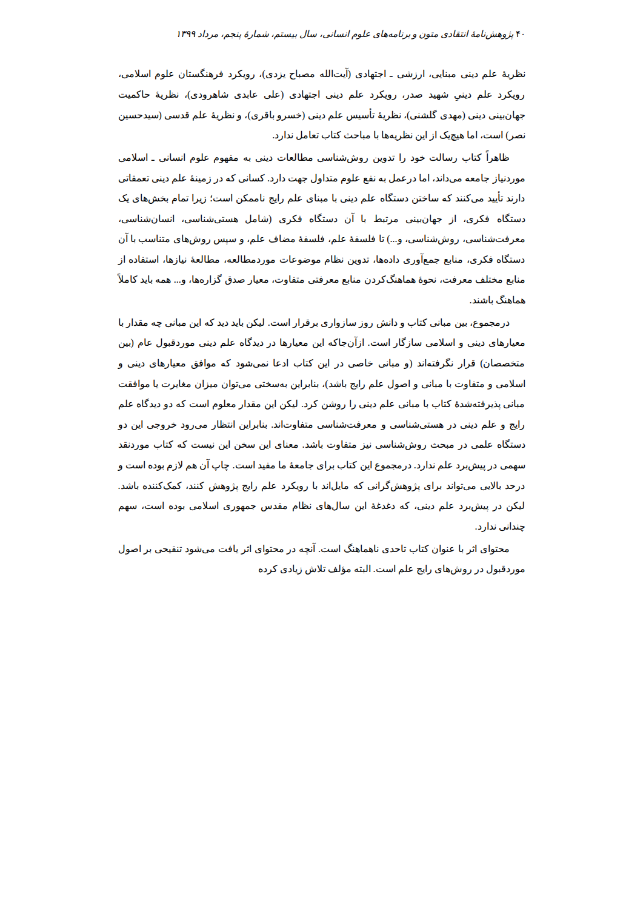۴۰ پژوهش‌نامۀ انتقادی متون و برنامه‌های علوم انسانی، سال بیستم، شمارۀ پنجم، مرداد ۱۳۹۹
نظریۀ علم دینی مبنایی، ارزشی ـ اجتهادی (آیت‌الله مصباح یزدی)، رویکرد فرهنگستان علوم اسلامی، رویکرد علم دینیِ شهید صدر، رویکرد علم دینی اجتهادی (علی عابدی شاهرودی)، نظریۀ حاکمیت جهان‌بینی دینی (مهدی گلشنی)، نظریۀ تأسیس علم دینی (خسرو باقری)، و نظریۀ علم قدسی (سیدحسین نصر) است، اما هیچ‌یک از این نظریه‌ها با مباحث کتاب تعامل ندارد.
ظاهراً کتاب رسالت خود را تدوین روش‌شناسی مطالعات دینی به مفهوم علوم انسانی ـ اسلامی موردنیاز جامعه می‌داند، اما درعمل به نفع علوم متداول جهت دارد. کسانی که در زمینۀ علم دینی تعمقاتی دارند تأیید می‌کنند که ساختن دستگاه علم دینی با مبنای علم رایج ناممکن است؛ زیرا تمام بخش‌های یک دستگاه فکری، از جهان‌بینی مرتبط با آن دستگاه فکری (شامل هستی‌شناسی، انسان‌شناسی، معرفت‌شناسی، روش‌شناسی، و...) تا فلسفۀ علم، فلسفۀ مضاف علم، و سپس روش‌های متناسب با آن دستگاه فکری، منابع جمع‌آوری داده‌ها، تدوین نظام موضوعات موردمطالعه، مطالعۀ نیازها، استفاده از منابع مختلف معرفت، نحوۀ هماهنگ‌کردن منابع معرفتی متفاوت، معیار صدق گزاره‌ها، و... همه باید کاملاً هماهنگ باشند.
درمجموع، بین مبانی کتاب و دانش روز سازواری برقرار است. لیکن باید دید که این مبانی چه مقدار با معیارهای دینی و اسلامی سازگار است. ازآن‌جاکه این معیارها در دیدگاه علم دینی موردقبول عام (بین متخصصان) قرار نگرفته‌اند (و مبانی خاصی در این کتاب ادعا نمی‌شود که موافق معیارهای دینی و اسلامی و متفاوت با مبانی و اصول علم رایج باشد)، بنابراین به‌سختی می‌توان میزان مغایرت یا موافقت مبانی پذیرفته‌شدۀ کتاب با مبانی علم دینی را روشن کرد. لیکن این مقدار معلوم است که دو دیدگاه علم رایج و علم دینی در هستی‌شناسی و معرفت‌شناسی متفاوت‌اند. بنابراین انتظار می‌رود خروجی این دو دستگاه علمی در مبحث روش‌شناسی نیز متفاوت باشد. معنای این سخن این نیست که کتاب موردنقد سهمی در پیش‌برد علم ندارد. درمجموع این کتاب برای جامعۀ ما مفید است. چاپ آن هم لازم بوده است و درحد بالایی می‌تواند برای پژوهش‌گرانی که مایل‌اند با رویکرد علم رایج پژوهش کنند، کمک‌کننده باشد. لیکن در پیش‌برد علم دینی، که دغدغۀ این سال‌های نظام مقدس جمهوری اسلامی بوده است، سهم چندانی ندارد.
محتوای اثر با عنوان کتاب تاحدی ناهماهنگ است. آنچه در محتوای اثر یافت می‌شود تنقیحی بر اصول موردقبول در روش‌های رایج علم است. البته مؤلف تلاش زیادی کرده